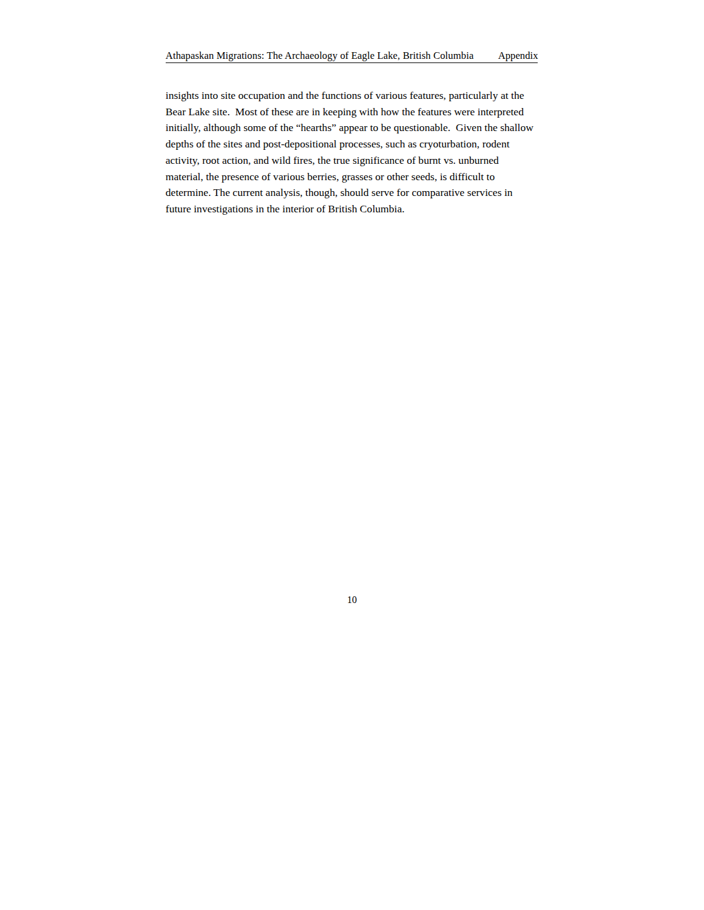Athapaskan Migrations: The Archaeology of Eagle Lake, British Columbia Appendix
insights into site occupation and the functions of various features, particularly at the Bear Lake site. Most of these are in keeping with how the features were interpreted initially, although some of the “hearths” appear to be questionable. Given the shallow depths of the sites and post-depositional processes, such as cryoturbation, rodent activity, root action, and wild fires, the true significance of burnt vs. unburned material, the presence of various berries, grasses or other seeds, is difficult to determine. The current analysis, though, should serve for comparative services in future investigations in the interior of British Columbia.
10